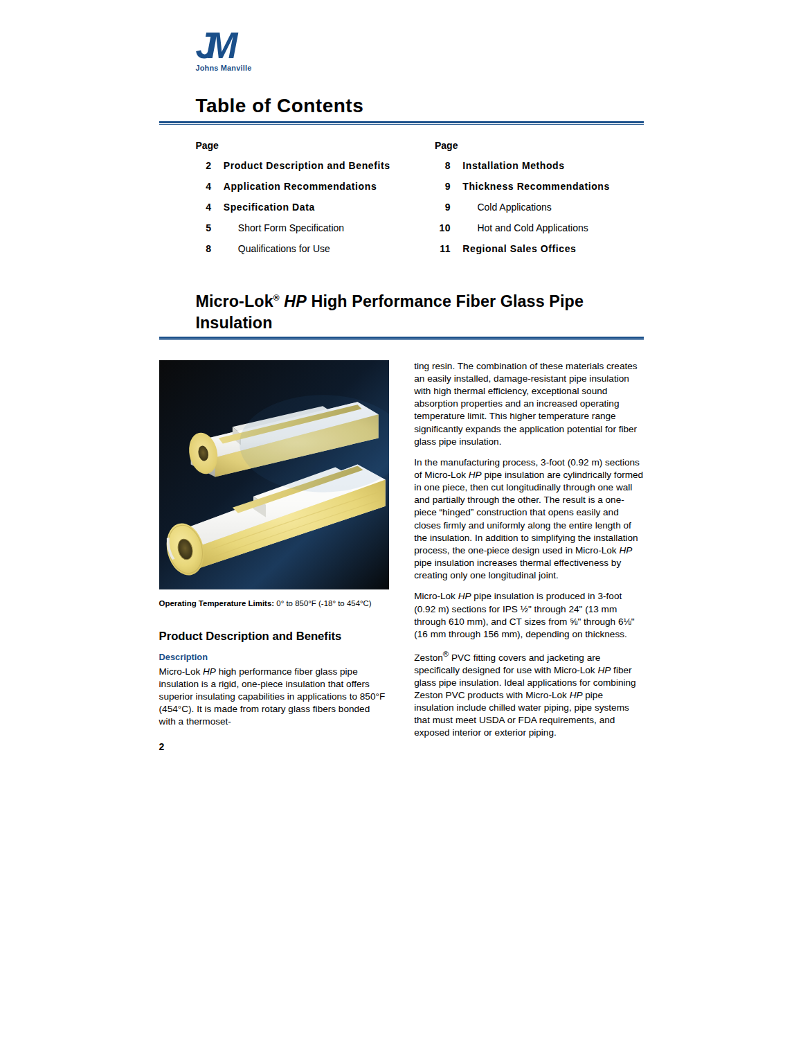JM
Johns Manville
Table of Contents
Page
| 2 | Product Description and Benefits |
| 4 | Application Recommendations |
| 4 | Specification Data |
| 5 | Short Form Specification |
| 8 | Qualifications for Use |
Page
| 8 | Installation Methods |
| 9 | Thickness Recommendations |
| 9 | Cold Applications |
| 10 | Hot and Cold Applications |
| 11 | Regional Sales Offices |
Micro-Lok® HP High Performance Fiber Glass Pipe Insulation
Operating Temperature Limits: 0° to 850°F (-18° to 454°C)
Product Description and Benefits
Description
Micro-Lok HP high performance fiber glass pipe insulation is a rigid, one-piece insulation that offers superior insulating capabilities in applications to 850°F (454°C). It is made from rotary glass fibers bonded with a thermoset-
ting resin. The combination of these materials creates an easily installed, damage-resistant pipe insulation with high thermal efficiency, exceptional sound absorption properties and an increased operating temperature limit. This higher temperature range significantly expands the application potential for fiber glass pipe insulation.
In the manufacturing process, 3-foot (0.92 m) sections of Micro-Lok HP pipe insulation are cylindrically formed in one piece, then cut longitudinally through one wall and partially through the other. The result is a one-piece “hinged” construction that opens easily and closes firmly and uniformly along the entire length of the insulation. In addition to simplifying the installation process, the one-piece design used in Micro-Lok HP pipe insulation increases thermal effectiveness by creating only one longitudinal joint.
Micro-Lok HP pipe insulation is produced in 3-foot (0.92 m) sections for IPS ½" through 24" (13 mm through 610 mm), and CT sizes from ⅝" through 6⅛" (16 mm through 156 mm), depending on thickness.
Zeston® PVC fitting covers and jacketing are specifically designed for use with Micro-Lok HP fiber glass pipe insulation. Ideal applications for combining Zeston PVC products with Micro-Lok HP pipe insulation include chilled water piping, pipe systems that must meet USDA or FDA requirements, and exposed interior or exterior piping.
2